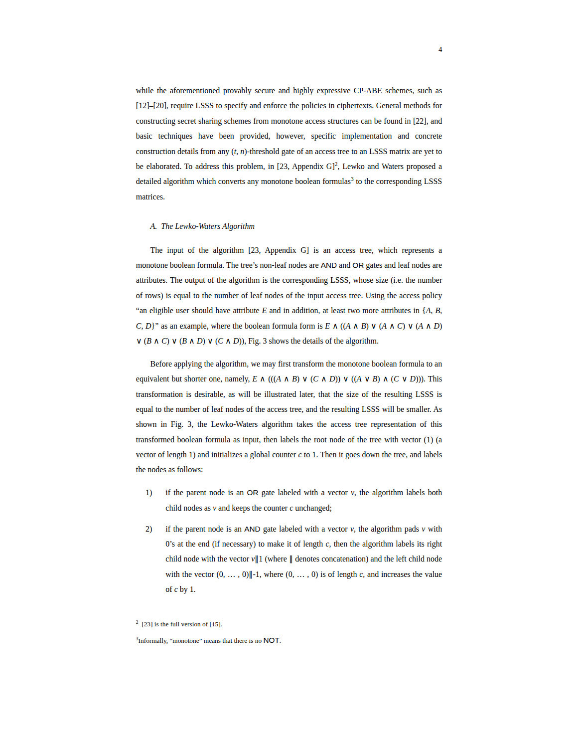4
while the aforementioned provably secure and highly expressive CP-ABE schemes, such as [12]–[20], require LSSS to specify and enforce the policies in ciphertexts. General methods for constructing secret sharing schemes from monotone access structures can be found in [22], and basic techniques have been provided, however, specific implementation and concrete construction details from any (t, n)-threshold gate of an access tree to an LSSS matrix are yet to be elaborated. To address this problem, in [23, Appendix G]2, Lewko and Waters proposed a detailed algorithm which converts any monotone boolean formulas3 to the corresponding LSSS matrices.
A. The Lewko-Waters Algorithm
The input of the algorithm [23, Appendix G] is an access tree, which represents a monotone boolean formula. The tree’s non-leaf nodes are AND and OR gates and leaf nodes are attributes. The output of the algorithm is the corresponding LSSS, whose size (i.e. the number of rows) is equal to the number of leaf nodes of the input access tree. Using the access policy “an eligible user should have attribute E and in addition, at least two more attributes in {A, B, C, D}” as an example, where the boolean formula form is E ∧ ((A ∧ B) ∨ (A ∧ C) ∨ (A ∧ D) ∨ (B ∧ C) ∨ (B ∧ D) ∨ (C ∧ D)), Fig. 3 shows the details of the algorithm.
Before applying the algorithm, we may first transform the monotone boolean formula to an equivalent but shorter one, namely, E ∧ (((A ∧ B) ∨ (C ∧ D)) ∨ ((A ∨ B) ∧ (C ∨ D))). This transformation is desirable, as will be illustrated later, that the size of the resulting LSSS is equal to the number of leaf nodes of the access tree, and the resulting LSSS will be smaller. As shown in Fig. 3, the Lewko-Waters algorithm takes the access tree representation of this transformed boolean formula as input, then labels the root node of the tree with vector (1) (a vector of length 1) and initializes a global counter c to 1. Then it goes down the tree, and labels the nodes as follows:
if the parent node is an OR gate labeled with a vector v, the algorithm labels both child nodes as v and keeps the counter c unchanged;
if the parent node is an AND gate labeled with a vector v, the algorithm pads v with 0’s at the end (if necessary) to make it of length c, then the algorithm labels its right child node with the vector v∥1 (where ∥ denotes concatenation) and the left child node with the vector (0, … , 0)∥-1, where (0, … , 0) is of length c, and increases the value of c by 1.
2 [23] is the full version of [15].
3Informally, “monotone” means that there is no NOT.